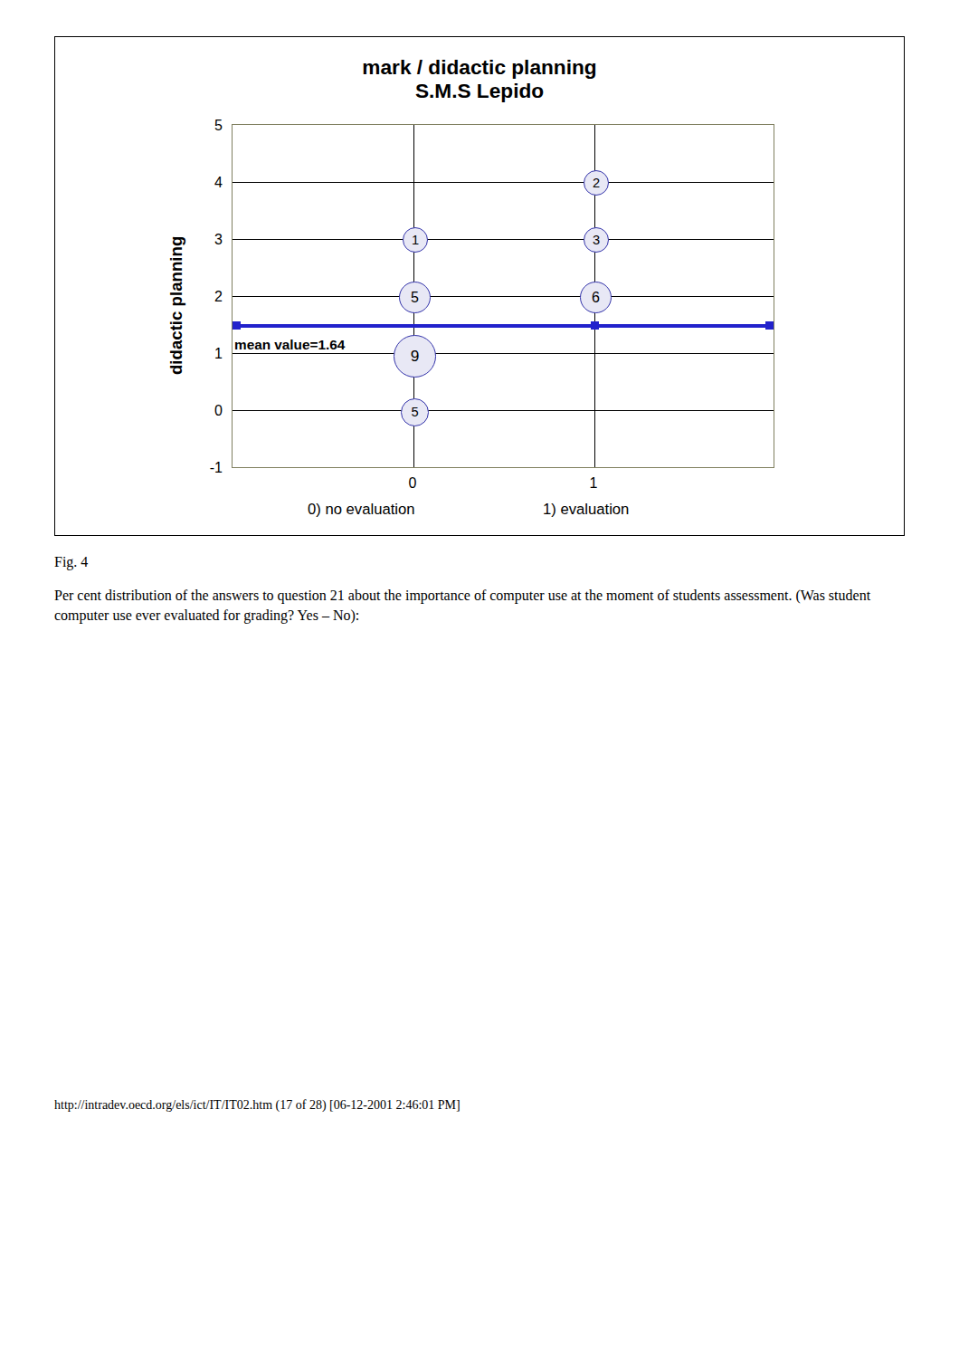mark / didactic planning
S.M.S Lepido
didactic planning
5
4
3
2
1
0
-1
mean value=1.64
2
1
3
5
6
9
5
0
1
0) no evaluation
1) evaluation
Fig. 4
Per cent distribution of the answers to question 21 about the importance of computer use at the moment of students assessment. (Was student computer use ever evaluated for grading? Yes – No):
http://intradev.oecd.org/els/ict/IT/IT02.htm (17 of 28) [06-12-2001 2:46:01 PM]